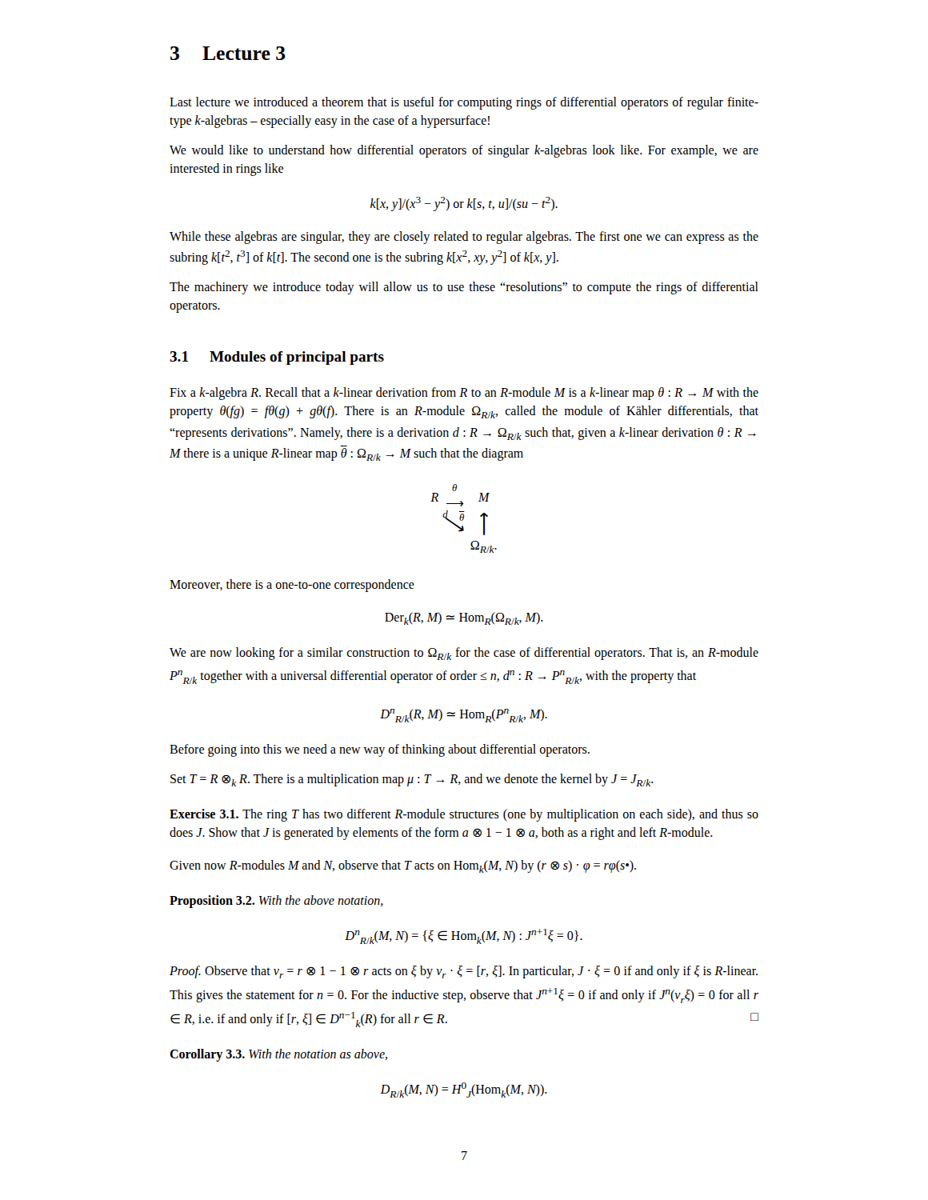3 Lecture 3
Last lecture we introduced a theorem that is useful for computing rings of differential operators of regular finite-type k-algebras – especially easy in the case of a hypersurface!
We would like to understand how differential operators of singular k-algebras look like. For example, we are interested in rings like
k[x, y]/(x3 − y2) or k[s, t, u]/(su − t2).
While these algebras are singular, they are closely related to regular algebras. The first one we can express as the subring k[t2, t3] of k[t]. The second one is the subring k[x2, xy, y2] of k[x, y].
The machinery we introduce today will allow us to use these “resolutions” to compute the rings of differential operators.
3.1 Modules of principal parts
Fix a k-algebra R. Recall that a k-linear derivation from R to an R-module M is a k-linear map θ : R → M with the property θ(fg) = fθ(g) + gθ(f). There is an R-module ΩR/k, called the module of Kähler differentials, that “represents derivations”. Namely, there is a derivation d : R → ΩR/k such that, given a k-linear derivation θ : R → M there is a unique R-linear map θ : ΩR/k → M such that the diagram
| R | θ ⟶ | M |
| | ⟶ d | ⟶ θ |
| | | Ω R / k . |
Moreover, there is a one-to-one correspondence
Derk(R, M) ≃ HomR(ΩR/k, M).
We are now looking for a similar construction to ΩR/k for the case of differential operators. That is, an R-module PnR/k together with a universal differential operator of order ≤ n, dn : R → PnR/k, with the property that
DnR/k(R, M) ≃ HomR(PnR/k, M).
Before going into this we need a new way of thinking about differential operators.
Set T = R ⊗k R. There is a multiplication map μ : T → R, and we denote the kernel by J = JR/k.
Exercise 3.1. The ring T has two different R-module structures (one by multiplication on each side), and thus so does J. Show that J is generated by elements of the form a ⊗ 1 − 1 ⊗ a, both as a right and left R-module.
Given now R-modules M and N, observe that T acts on Homk(M, N) by (r ⊗ s) · φ = rφ(s•).
Proposition 3.2. With the above notation,
DnR/k(M, N) = {ξ ∈ Homk(M, N) : Jn+1ξ = 0}.
Proof. Observe that νr = r ⊗ 1 − 1 ⊗ r acts on ξ by νr · ξ = [r, ξ]. In particular, J · ξ = 0 if and only if ξ is R-linear. This gives the statement for n = 0. For the inductive step, observe that Jn+1ξ = 0 if and only if Jn(νrξ) = 0 for all r ∈ R, i.e. if and only if [r, ξ] ∈ Dn−1k(R) for all r ∈ R. □
Corollary 3.3. With the notation as above,
DR/k(M, N) = H0J(Homk(M, N)).
7